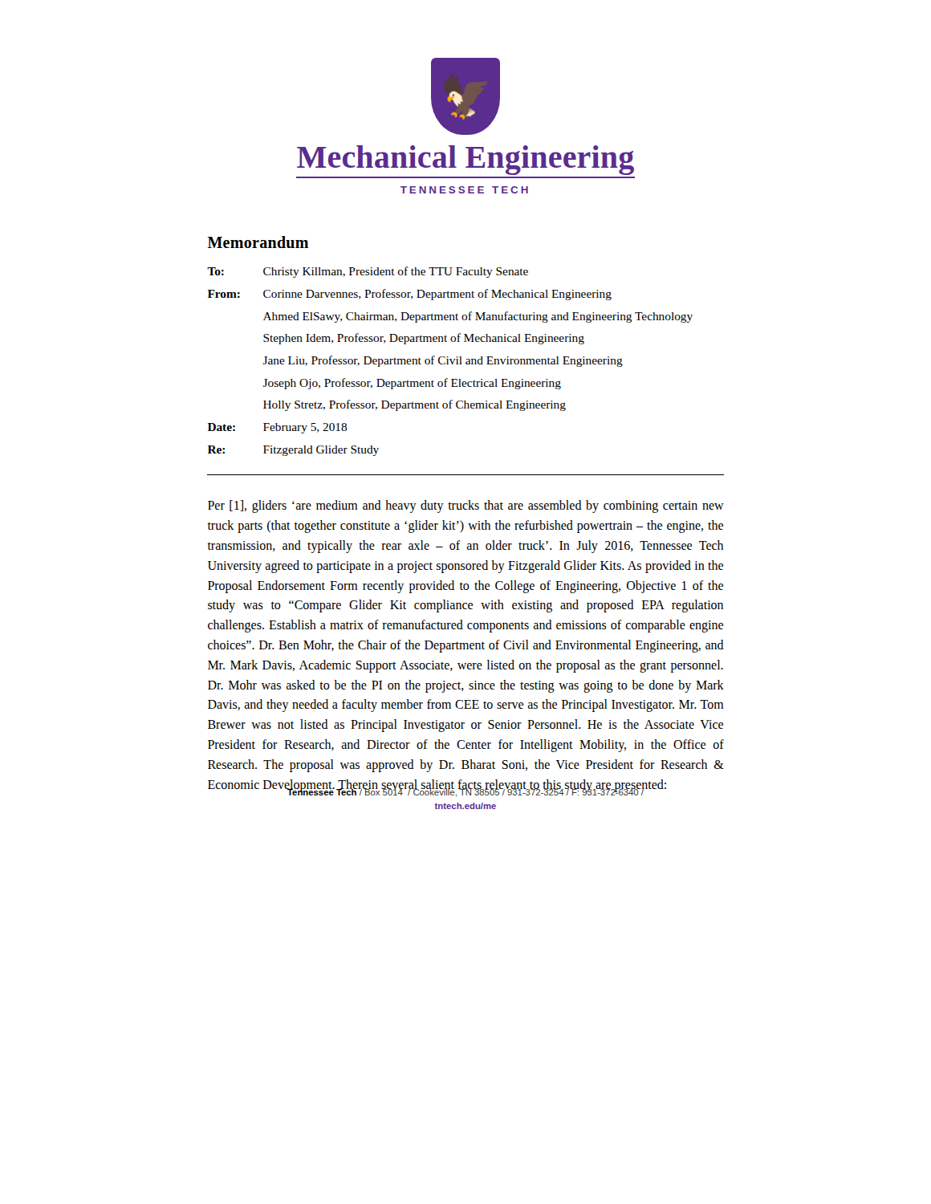🦅
Mechanical Engineering
TENNESSEE TECH
Memorandum
| To: | Christy Killman, President of the TTU Faculty Senate |
| From: | Corinne Darvennes, Professor, Department of Mechanical Engineering Ahmed ElSawy, Chairman, Department of Manufacturing and Engineering Technology Stephen Idem, Professor, Department of Mechanical Engineering Jane Liu, Professor, Department of Civil and Environmental Engineering Joseph Ojo, Professor, Department of Electrical Engineering Holly Stretz, Professor, Department of Chemical Engineering |
| Date: | February 5, 2018 |
| Re: | Fitzgerald Glider Study |
Per [1], gliders ‘are medium and heavy duty trucks that are assembled by combining certain new truck parts (that together constitute a ‘glider kit’) with the refurbished powertrain – the engine, the transmission, and typically the rear axle – of an older truck’. In July 2016, Tennessee Tech University agreed to participate in a project sponsored by Fitzgerald Glider Kits. As provided in the Proposal Endorsement Form recently provided to the College of Engineering, Objective 1 of the study was to “Compare Glider Kit compliance with existing and proposed EPA regulation challenges. Establish a matrix of remanufactured components and emissions of comparable engine choices”. Dr. Ben Mohr, the Chair of the Department of Civil and Environmental Engineering, and Mr. Mark Davis, Academic Support Associate, were listed on the proposal as the grant personnel. Dr. Mohr was asked to be the PI on the project, since the testing was going to be done by Mark Davis, and they needed a faculty member from CEE to serve as the Principal Investigator. Mr. Tom Brewer was not listed as Principal Investigator or Senior Personnel. He is the Associate Vice President for Research, and Director of the Center for Intelligent Mobility, in the Office of Research. The proposal was approved by Dr. Bharat Soni, the Vice President for Research & Economic Development. Therein several salient facts relevant to this study are presented:
Tennessee Tech / Box 5014 / Cookeville, TN 38505 / 931-372-3254 / F: 931-372-6340 /
tntech.edu/me